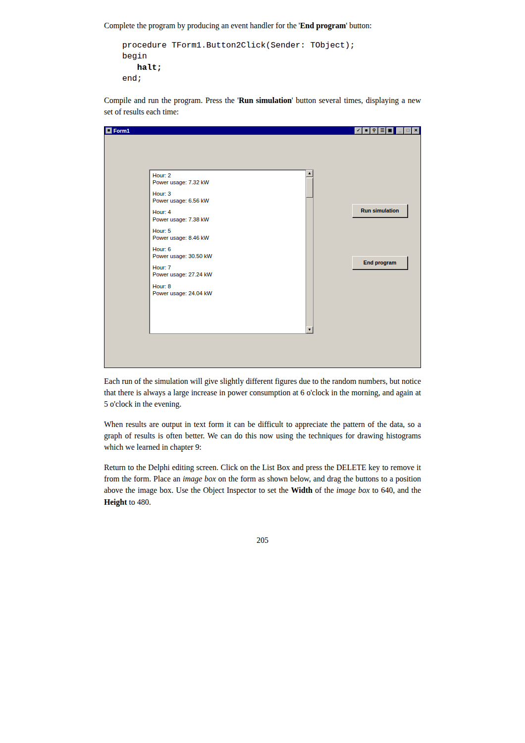Complete the program by producing an event handler for the 'End program' button:
procedure TForm1.Button2Click(Sender: TObject); begin halt; end;
Compile and run the program. Press the 'Run simulation' button several times, displaying a new set of results each time:
■Form1
✓ ■ ⚲ ☰ ▣ _ □ ✕
Hour: 2
Power usage: 7.32 kW
Hour: 3
Power usage: 6.56 kW
Hour: 4
Power usage: 7.38 kW
Hour: 5
Power usage: 8.46 kW
Hour: 6
Power usage: 30.50 kW
Hour: 7
Power usage: 27.24 kW
Hour: 8
Power usage: 24.04 kW
▲
▼
Run simulation
End program
Each run of the simulation will give slightly different figures due to the random numbers, but notice that there is always a large increase in power consumption at 6 o'clock in the morning, and again at 5 o'clock in the evening.
When results are output in text form it can be difficult to appreciate the pattern of the data, so a graph of results is often better. We can do this now using the techniques for drawing histograms which we learned in chapter 9:
Return to the Delphi editing screen. Click on the List Box and press the DELETE key to remove it from the form. Place an image box on the form as shown below, and drag the buttons to a position above the image box. Use the Object Inspector to set the Width of the image box to 640, and the Height to 480.
205